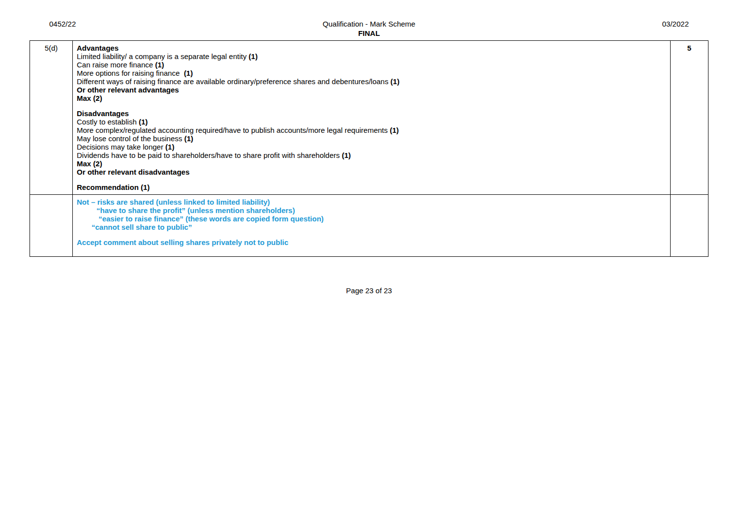0452/22 Qualification - Mark Scheme 03/2022
FINAL
| 5(d) | Advantages Limited liability/ a company is a separate legal entity (1) Can raise more finance (1) More options for raising finance (1) Different ways of raising finance are available ordinary/preference shares and debentures/loans (1) Or other relevant advantages Max (2) Disadvantages Costly to establish (1) More complex/regulated accounting required/have to publish accounts/more legal requirements (1) May lose control of the business (1) Decisions may take longer (1) Dividends have to be paid to shareholders/have to share profit with shareholders (1) Max (2) Or other relevant disadvantages Recommendation (1) | 5 |
| | Not – risks are shared (unless linked to limited liability) “have to share the profit” (unless mention shareholders) “easier to raise finance” (these words are copied form question) “cannot sell share to public” Accept comment about selling shares privately not to public | |
Page 23 of 23